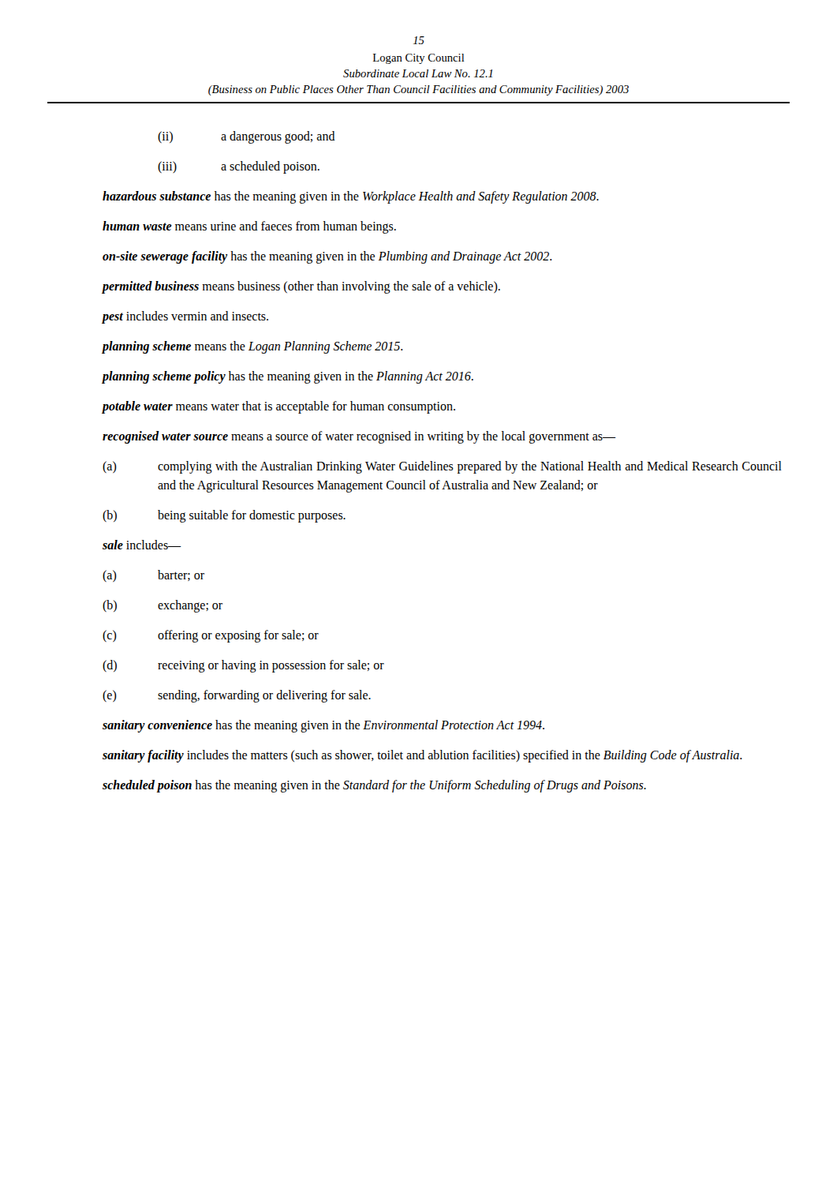15
Logan City Council
Subordinate Local Law No. 12.1
(Business on Public Places Other Than Council Facilities and Community Facilities) 2003
(ii)
a dangerous good; and
(iii)
a scheduled poison.
hazardous substance has the meaning given in the Workplace Health and Safety Regulation 2008.
human waste means urine and faeces from human beings.
on-site sewerage facility has the meaning given in the Plumbing and Drainage Act 2002.
permitted business means business (other than involving the sale of a vehicle).
pest includes vermin and insects.
planning scheme means the Logan Planning Scheme 2015.
planning scheme policy has the meaning given in the Planning Act 2016.
potable water means water that is acceptable for human consumption.
recognised water source means a source of water recognised in writing by the local government as—
(a)
complying with the Australian Drinking Water Guidelines prepared by the National Health and Medical Research Council and the Agricultural Resources Management Council of Australia and New Zealand; or
(b)
being suitable for domestic purposes.
sale includes—
(a)
barter; or
(b)
exchange; or
(c)
offering or exposing for sale; or
(d)
receiving or having in possession for sale; or
(e)
sending, forwarding or delivering for sale.
sanitary convenience has the meaning given in the Environmental Protection Act 1994.
sanitary facility includes the matters (such as shower, toilet and ablution facilities) specified in the Building Code of Australia.
scheduled poison has the meaning given in the Standard for the Uniform Scheduling of Drugs and Poisons.